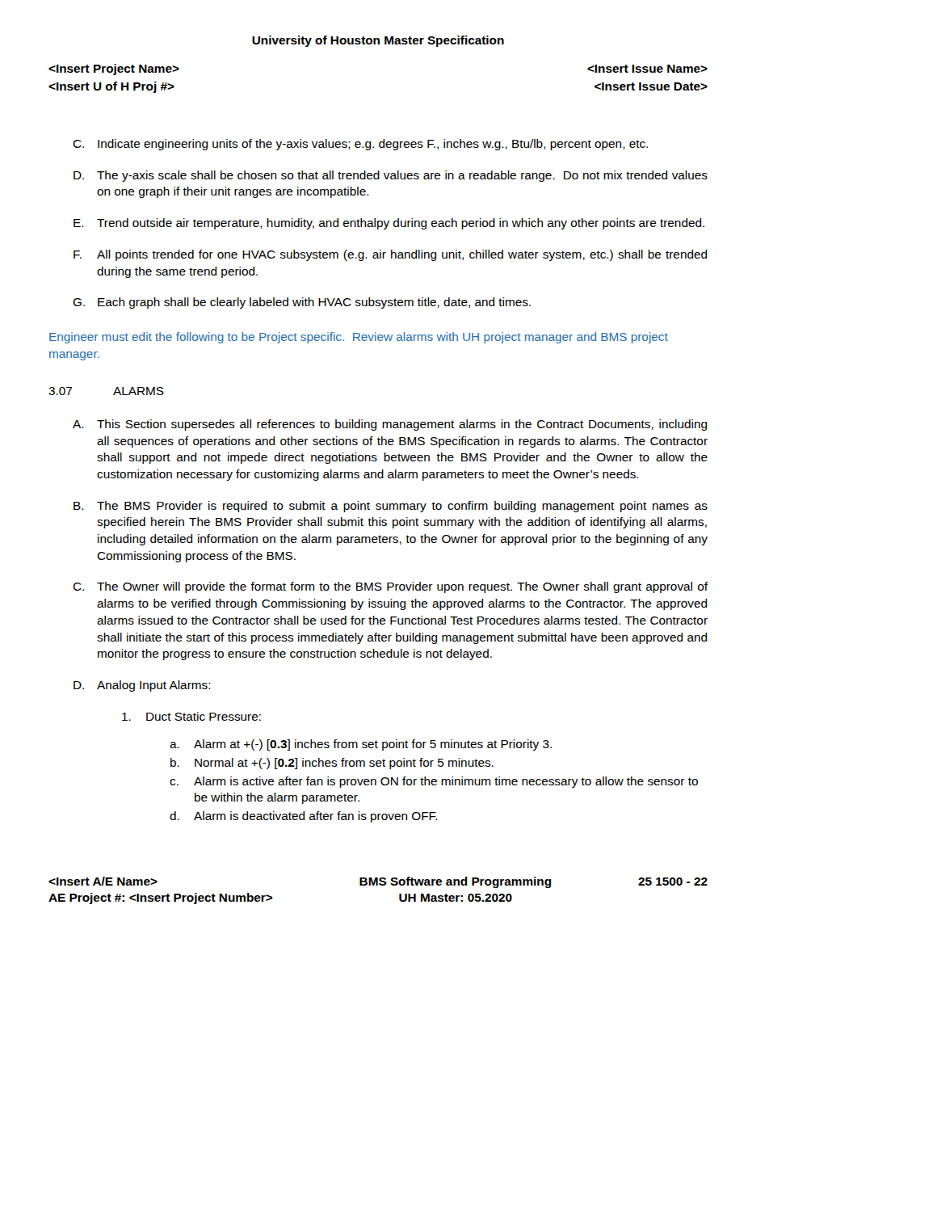University of Houston Master Specification
<Insert Project Name> <Insert Issue Name>
<Insert U of H Proj #> <Insert Issue Date>
C. Indicate engineering units of the y-axis values; e.g. degrees F., inches w.g., Btu/lb, percent open, etc.
D. The y-axis scale shall be chosen so that all trended values are in a readable range. Do not mix trended values on one graph if their unit ranges are incompatible.
E. Trend outside air temperature, humidity, and enthalpy during each period in which any other points are trended.
F. All points trended for one HVAC subsystem (e.g. air handling unit, chilled water system, etc.) shall be trended during the same trend period.
G. Each graph shall be clearly labeled with HVAC subsystem title, date, and times.
Engineer must edit the following to be Project specific. Review alarms with UH project manager and BMS project manager.
3.07 ALARMS
A. This Section supersedes all references to building management alarms in the Contract Documents, including all sequences of operations and other sections of the BMS Specification in regards to alarms. The Contractor shall support and not impede direct negotiations between the BMS Provider and the Owner to allow the customization necessary for customizing alarms and alarm parameters to meet the Owner’s needs.
B. The BMS Provider is required to submit a point summary to confirm building management point names as specified herein The BMS Provider shall submit this point summary with the addition of identifying all alarms, including detailed information on the alarm parameters, to the Owner for approval prior to the beginning of any Commissioning process of the BMS.
C. The Owner will provide the format form to the BMS Provider upon request. The Owner shall grant approval of alarms to be verified through Commissioning by issuing the approved alarms to the Contractor. The approved alarms issued to the Contractor shall be used for the Functional Test Procedures alarms tested. The Contractor shall initiate the start of this process immediately after building management submittal have been approved and monitor the progress to ensure the construction schedule is not delayed.
D. Analog Input Alarms:
1. Duct Static Pressure:
a. Alarm at +(-) [0.3] inches from set point for 5 minutes at Priority 3.
b. Normal at +(-) [0.2] inches from set point for 5 minutes.
c. Alarm is active after fan is proven ON for the minimum time necessary to allow the sensor to be within the alarm parameter.
d. Alarm is deactivated after fan is proven OFF.
<Insert A/E Name> AE Project #: <Insert Project Number>
BMS Software and Programming UH Master: 05.2020
25 1500 - 22